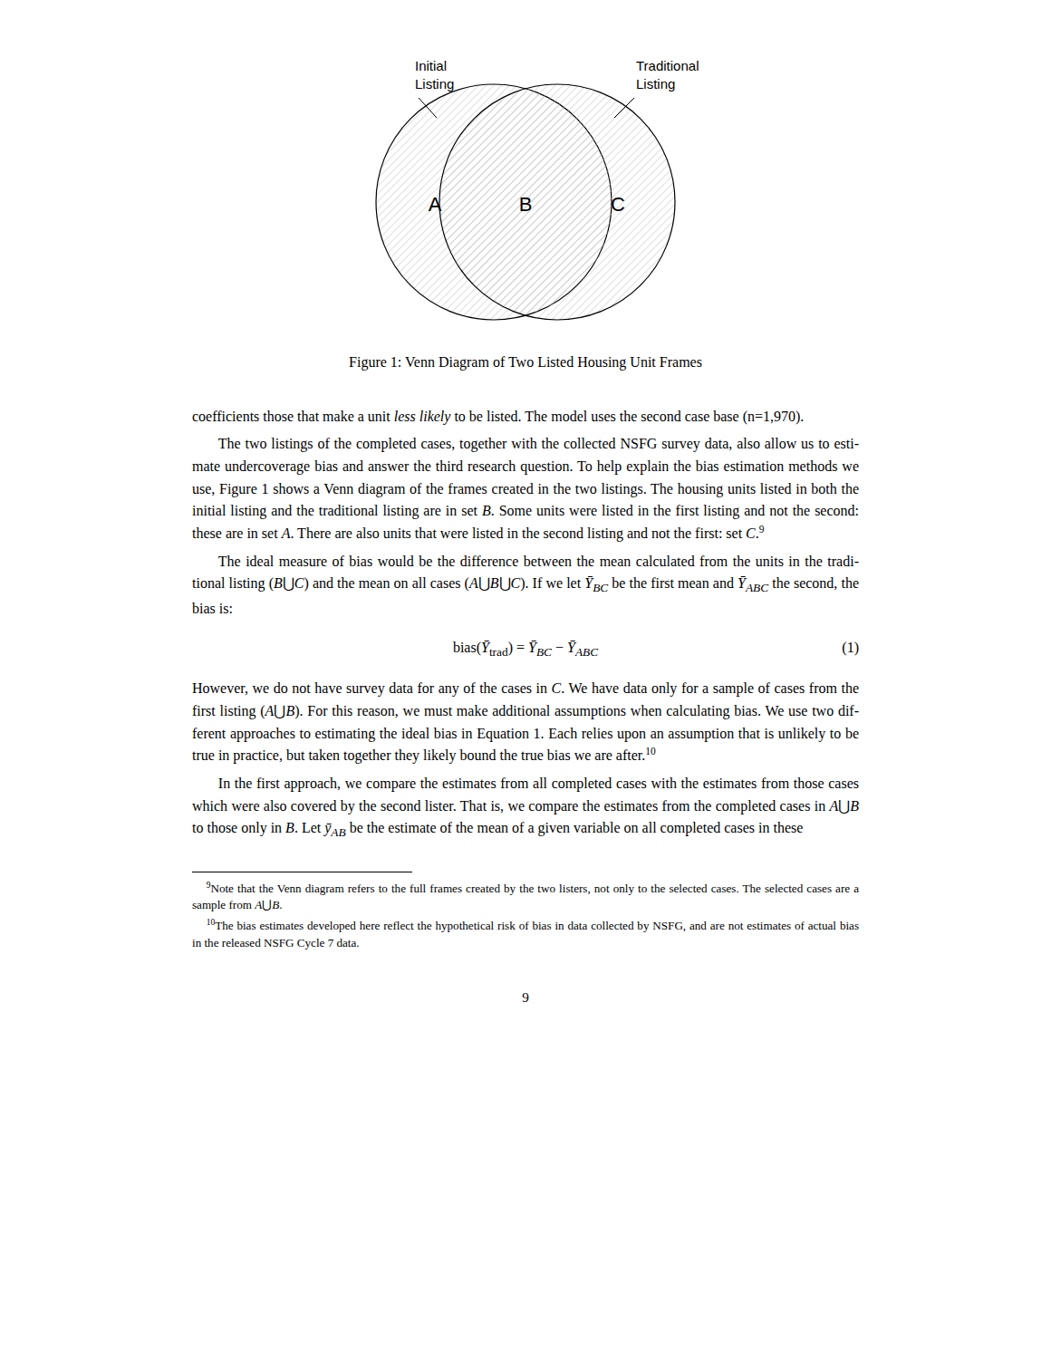A B C Initial Listing Traditional Listing
Figure 1: Venn Diagram of Two Listed Housing Unit Frames
coefficients those that make a unit less likely to be listed. The model uses the second case base (n=1,970).
The two listings of the completed cases, together with the collected NSFG survey data, also allow us to estimate undercoverage bias and answer the third research question. To help explain the bias estimation methods we use, Figure 1 shows a Venn diagram of the frames created in the two listings. The housing units listed in both the initial listing and the traditional listing are in set B. Some units were listed in the first listing and not the second: these are in set A. There are also units that were listed in the second listing and not the first: set C.9
The ideal measure of bias would be the difference between the mean calculated from the units in the traditional listing (B⋃C) and the mean on all cases (A⋃B⋃C). If we let ȲBC be the first mean and ȲABC the second, the bias is:
bias(Ȳtrad) = ȲBC − ȲABC (1)
However, we do not have survey data for any of the cases in C. We have data only for a sample of cases from the first listing (A⋃B). For this reason, we must make additional assumptions when calculating bias. We use two different approaches to estimating the ideal bias in Equation 1. Each relies upon an assumption that is unlikely to be true in practice, but taken together they likely bound the true bias we are after.10
In the first approach, we compare the estimates from all completed cases with the estimates from those cases which were also covered by the second lister. That is, we compare the estimates from the completed cases in A⋃B to those only in B. Let ȳAB be the estimate of the mean of a given variable on all completed cases in these
9Note that the Venn diagram refers to the full frames created by the two listers, not only to the selected cases. The selected cases are a sample from A⋃B.
10The bias estimates developed here reflect the hypothetical risk of bias in data collected by NSFG, and are not estimates of actual bias in the released NSFG Cycle 7 data.
9